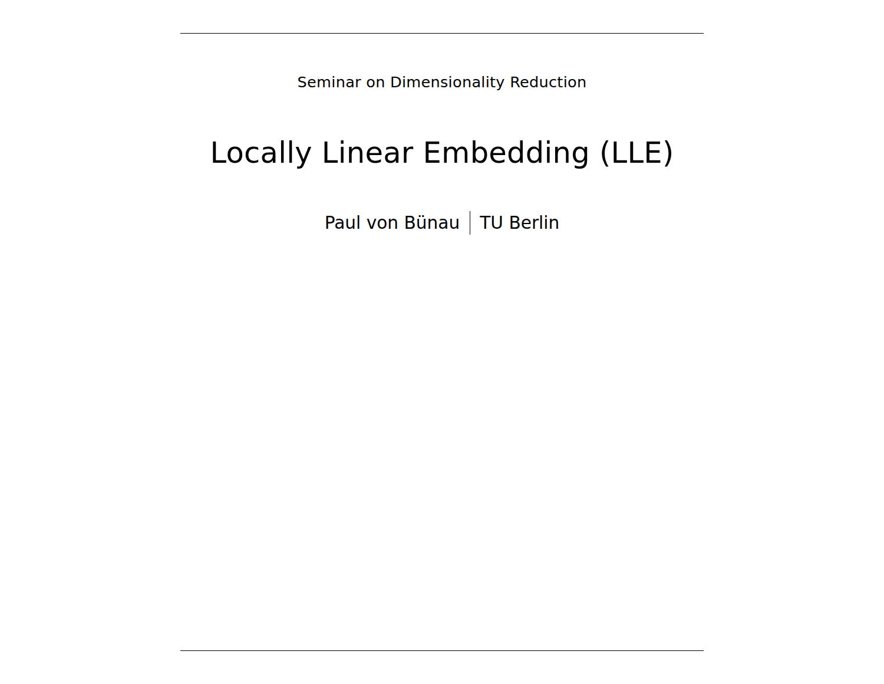Seminar on Dimensionality Reduction
Locally Linear Embedding (LLE)
Paul von Bünau TU Berlin